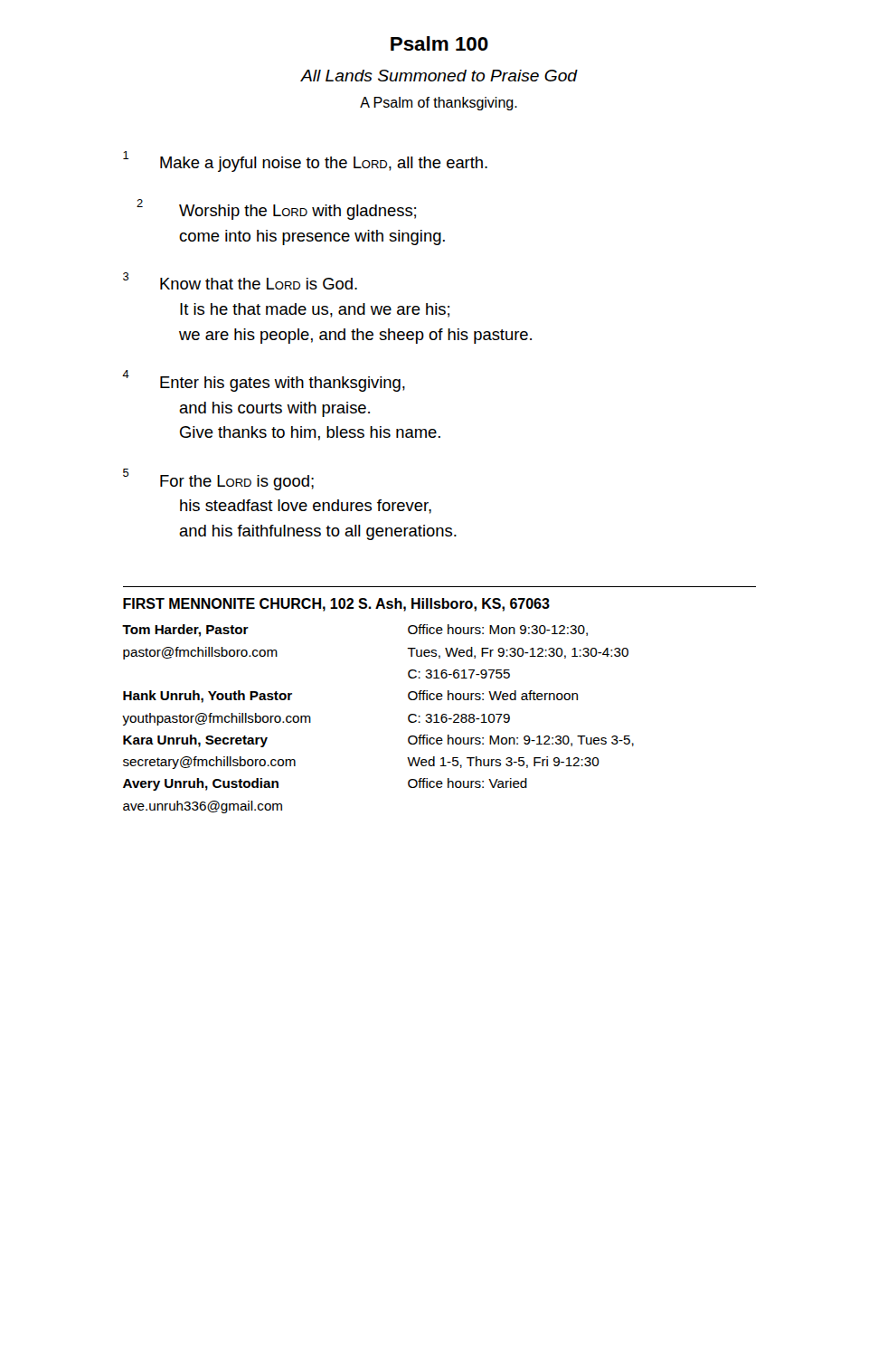Psalm 100
All Lands Summoned to Praise God
A Psalm of thanksgiving.
Make a joyful noise to the Lord, all the earth.
Worship the Lord with gladness;
come into his presence with singing.
Know that the Lord is God. It is he that made us, and we are his; we are his people, and the sheep of his pasture.
Enter his gates with thanksgiving, and his courts with praise. Give thanks to him, bless his name.
For the Lord is good; his steadfast love endures forever, and his faithfulness to all generations.
FIRST MENNONITE CHURCH, 102 S. Ash, Hillsboro, KS, 67063
| Tom Harder, Pastor | Office hours: Mon 9:30-12:30, |
| pastor@fmchillsboro.com | Tues, Wed, Fr 9:30-12:30, 1:30-4:30 |
| | C: 316-617-9755 |
| Hank Unruh, Youth Pastor | Office hours: Wed afternoon |
| youthpastor@fmchillsboro.com | C: 316-288-1079 |
| Kara Unruh, Secretary | Office hours: Mon: 9-12:30, Tues 3-5, |
| secretary@fmchillsboro.com | Wed 1-5, Thurs 3-5, Fri 9-12:30 |
| Avery Unruh, Custodian | Office hours: Varied |
| ave.unruh336@gmail.com | |